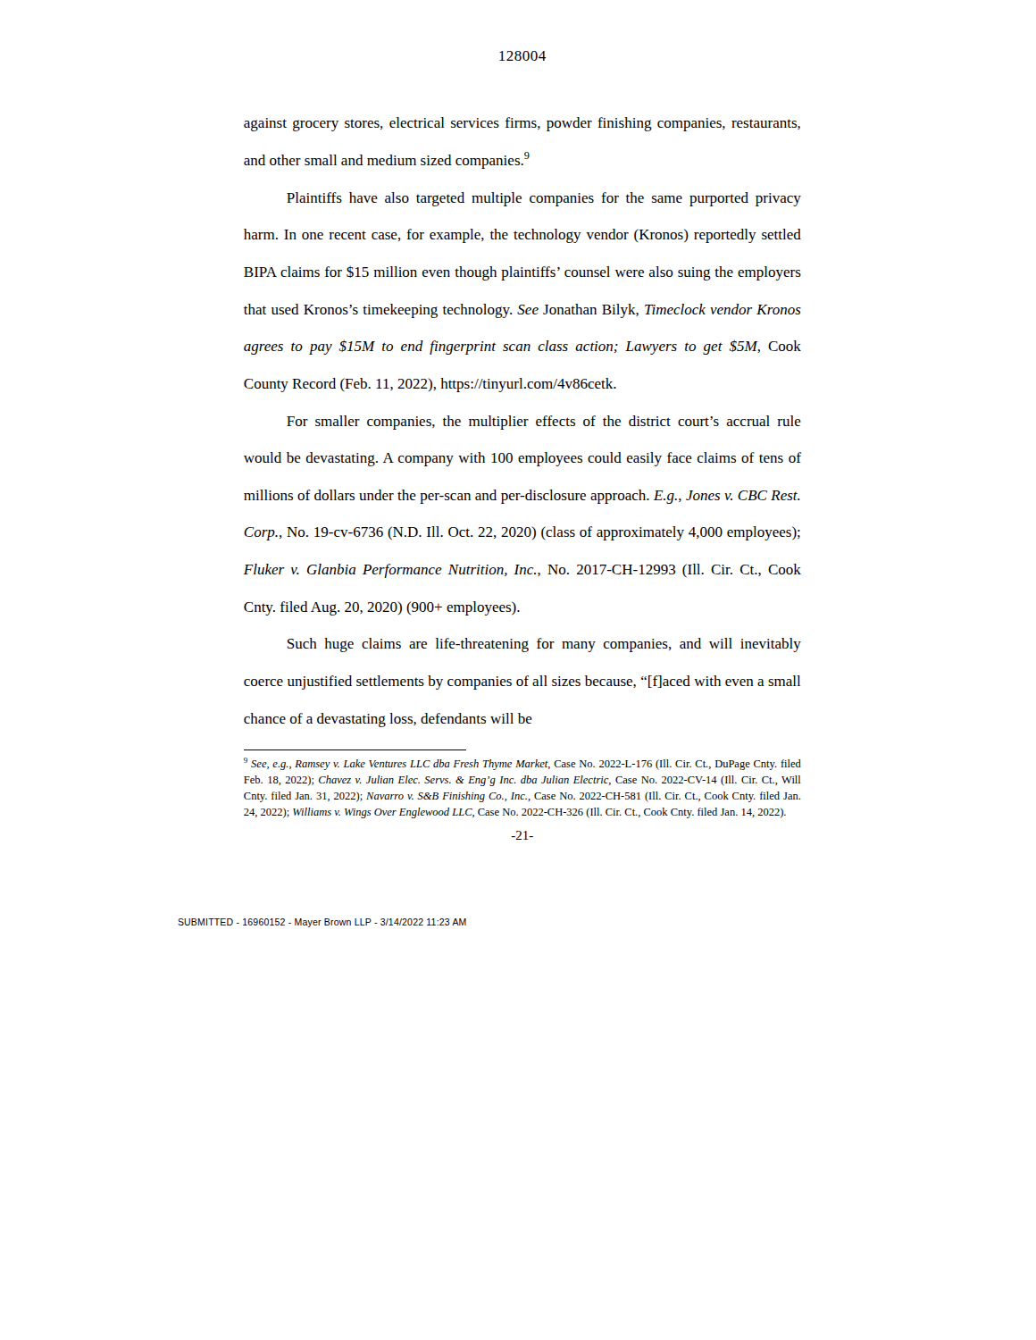128004
against grocery stores, electrical services firms, powder finishing companies, restaurants, and other small and medium sized companies.9
Plaintiffs have also targeted multiple companies for the same purported privacy harm. In one recent case, for example, the technology vendor (Kronos) reportedly settled BIPA claims for $15 million even though plaintiffs’ counsel were also suing the employers that used Kronos’s timekeeping technology. See Jonathan Bilyk, Timeclock vendor Kronos agrees to pay $15M to end fingerprint scan class action; Lawyers to get $5M, Cook County Record (Feb. 11, 2022), https://tinyurl.com/4v86cetk.
For smaller companies, the multiplier effects of the district court’s accrual rule would be devastating. A company with 100 employees could easily face claims of tens of millions of dollars under the per-scan and per-disclosure approach. E.g., Jones v. CBC Rest. Corp., No. 19-cv-6736 (N.D. Ill. Oct. 22, 2020) (class of approximately 4,000 employees); Fluker v. Glanbia Performance Nutrition, Inc., No. 2017-CH-12993 (Ill. Cir. Ct., Cook Cnty. filed Aug. 20, 2020) (900+ employees).
Such huge claims are life-threatening for many companies, and will inevitably coerce unjustified settlements by companies of all sizes because, “[f]aced with even a small chance of a devastating loss, defendants will be
9 See, e.g., Ramsey v. Lake Ventures LLC dba Fresh Thyme Market, Case No. 2022-L-176 (Ill. Cir. Ct., DuPage Cnty. filed Feb. 18, 2022); Chavez v. Julian Elec. Servs. & Eng’g Inc. dba Julian Electric, Case No. 2022-CV-14 (Ill. Cir. Ct., Will Cnty. filed Jan. 31, 2022); Navarro v. S&B Finishing Co., Inc., Case No. 2022-CH-581 (Ill. Cir. Ct., Cook Cnty. filed Jan. 24, 2022); Williams v. Wings Over Englewood LLC, Case No. 2022-CH-326 (Ill. Cir. Ct., Cook Cnty. filed Jan. 14, 2022).
-21-
SUBMITTED - 16960152 - Mayer Brown LLP - 3/14/2022 11:23 AM